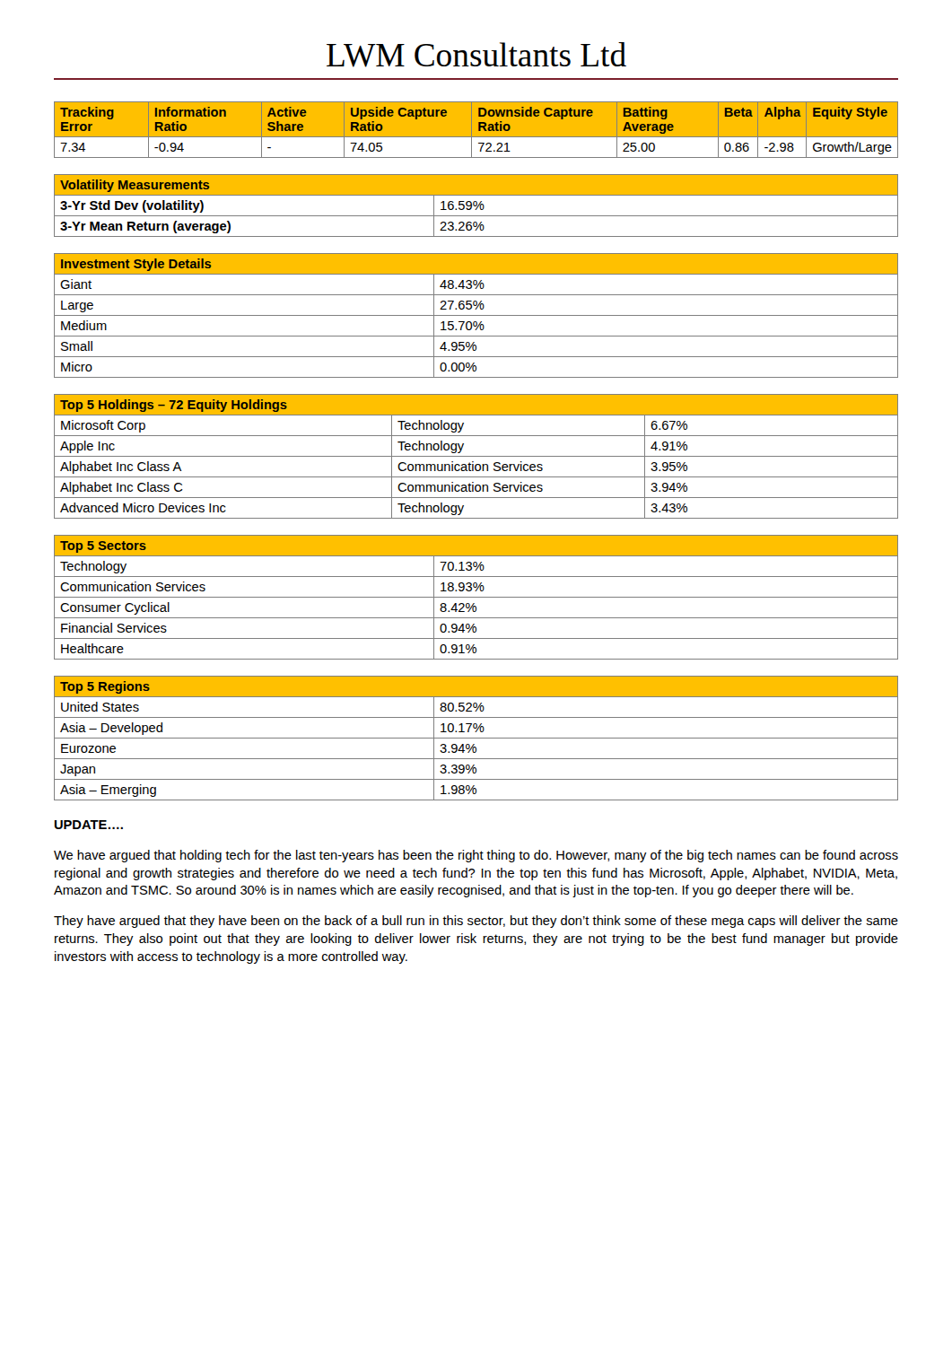LWM Consultants Ltd
| Tracking Error | Information Ratio | Active Share | Upside Capture Ratio | Downside Capture Ratio | Batting Average | Beta | Alpha | Equity Style |
| --- | --- | --- | --- | --- | --- | --- | --- | --- |
| 7.34 | -0.94 | - | 74.05 | 72.21 | 25.00 | 0.86 | -2.98 | Growth/Large |
| Volatility Measurements |
| 3-Yr Std Dev (volatility) | 16.59% |
| 3-Yr Mean Return (average) | 23.26% |
| Investment Style Details |
| Giant | 48.43% |
| Large | 27.65% |
| Medium | 15.70% |
| Small | 4.95% |
| Micro | 0.00% |
| Top 5 Holdings – 72 Equity Holdings |
| Microsoft Corp | Technology | 6.67% |
| Apple Inc | Technology | 4.91% |
| Alphabet Inc Class A | Communication Services | 3.95% |
| Alphabet Inc Class C | Communication Services | 3.94% |
| Advanced Micro Devices Inc | Technology | 3.43% |
| Top 5 Sectors |
| Technology | 70.13% |
| Communication Services | 18.93% |
| Consumer Cyclical | 8.42% |
| Financial Services | 0.94% |
| Healthcare | 0.91% |
| Top 5 Regions |
| United States | 80.52% |
| Asia – Developed | 10.17% |
| Eurozone | 3.94% |
| Japan | 3.39% |
| Asia – Emerging | 1.98% |
UPDATE….
We have argued that holding tech for the last ten-years has been the right thing to do. However, many of the big tech names can be found across regional and growth strategies and therefore do we need a tech fund? In the top ten this fund has Microsoft, Apple, Alphabet, NVIDIA, Meta, Amazon and TSMC. So around 30% is in names which are easily recognised, and that is just in the top-ten. If you go deeper there will be.
They have argued that they have been on the back of a bull run in this sector, but they don’t think some of these mega caps will deliver the same returns. They also point out that they are looking to deliver lower risk returns, they are not trying to be the best fund manager but provide investors with access to technology is a more controlled way.